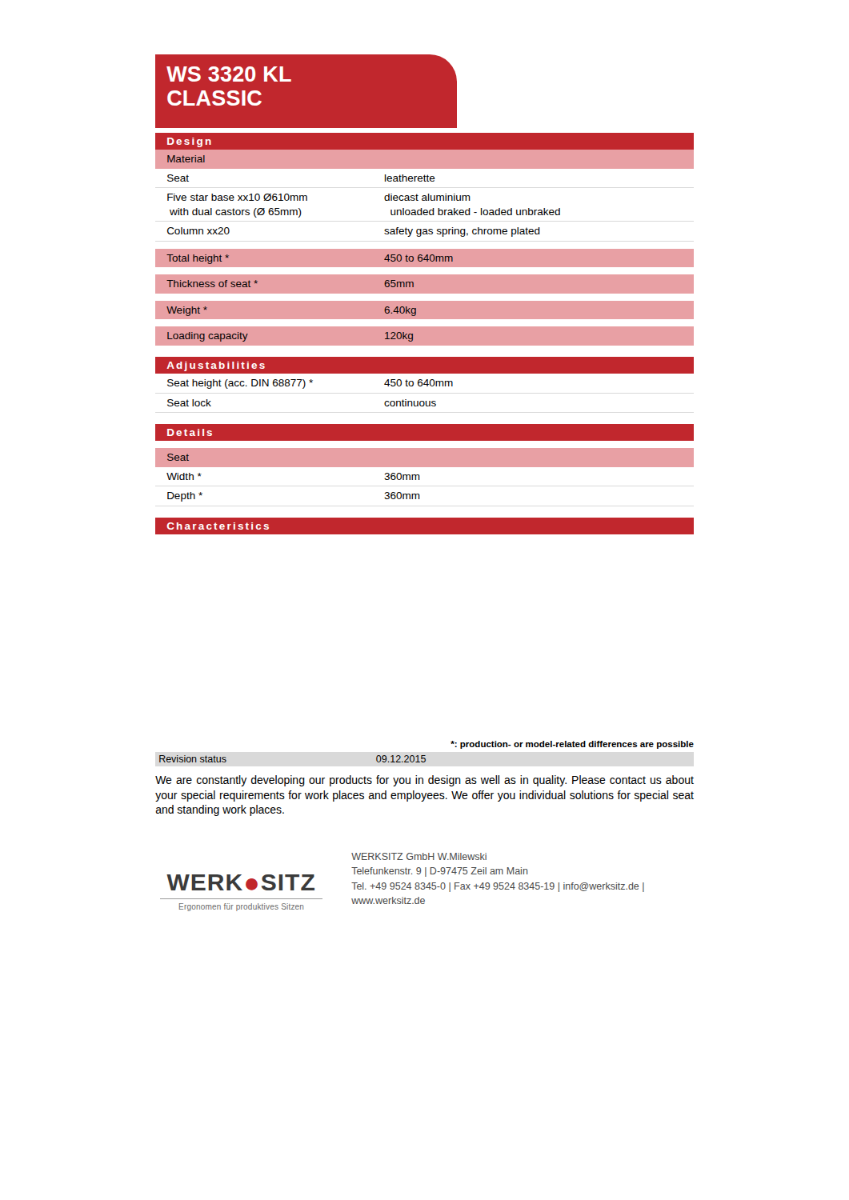WS 3320 KL
CLASSIC
Design
| Material |
| Seat | leatherette |
| Five star base xx10 Ø610mm with dual castors (Ø 65mm) | diecast aluminium unloaded braked - loaded unbraked |
| Column xx20 | safety gas spring, chrome plated |
| Total height * | 450 to 640mm |
| Thickness of seat * | 65mm |
| Weight * | 6.40kg |
| Loading capacity | 120kg |
Adjustabilities
| Seat height (acc. DIN 68877) * | 450 to 640mm |
| Seat lock | continuous |
Details
| Seat |
| Width * | 360mm |
| Depth * | 360mm |
Characteristics
*: production- or model-related differences are possible
Revision status
09.12.2015
We are constantly developing our products for you in design as well as in quality. Please contact us about your special requirements for work places and employees. We offer you individual solutions for special seat and standing work places.
WERK●SITZ
Ergonomen für produktives Sitzen
WERKSITZ GmbH W.Milewski
Telefunkenstr. 9 | D-97475 Zeil am Main
Tel. +49 9524 8345-0 | Fax +49 9524 8345-19 | info@werksitz.de | www.werksitz.de